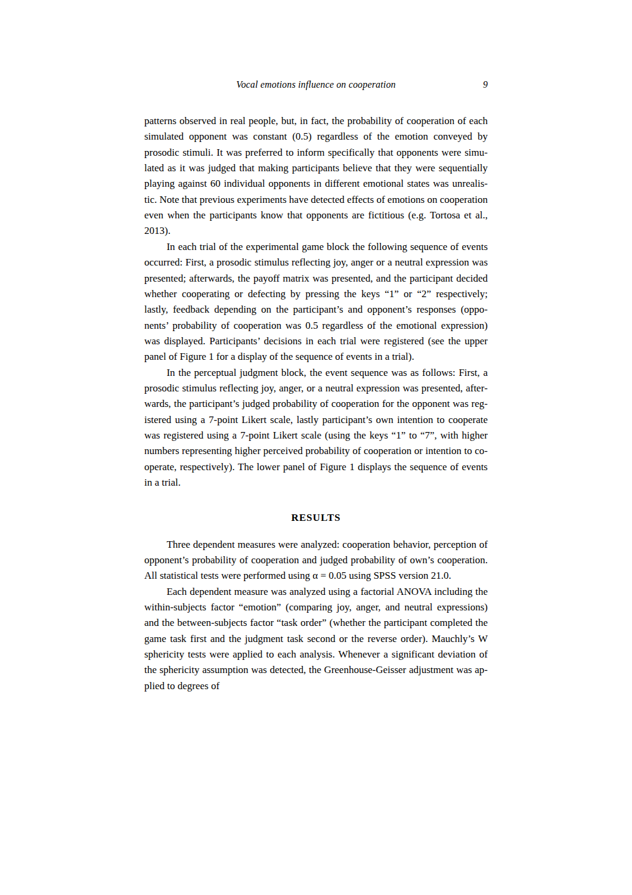Vocal emotions influence on cooperation 9
patterns observed in real people, but, in fact, the probability of cooperation of each simulated opponent was constant (0.5) regardless of the emotion conveyed by prosodic stimuli. It was preferred to inform specifically that opponents were simulated as it was judged that making participants believe that they were sequentially playing against 60 individual opponents in different emotional states was unrealistic. Note that previous experiments have detected effects of emotions on cooperation even when the participants know that opponents are fictitious (e.g. Tortosa et al., 2013).
In each trial of the experimental game block the following sequence of events occurred: First, a prosodic stimulus reflecting joy, anger or a neutral expression was presented; afterwards, the payoff matrix was presented, and the participant decided whether cooperating or defecting by pressing the keys “1” or “2” respectively; lastly, feedback depending on the participant’s and opponent’s responses (opponents’ probability of cooperation was 0.5 regardless of the emotional expression) was displayed. Participants’ decisions in each trial were registered (see the upper panel of Figure 1 for a display of the sequence of events in a trial).
In the perceptual judgment block, the event sequence was as follows: First, a prosodic stimulus reflecting joy, anger, or a neutral expression was presented, afterwards, the participant’s judged probability of cooperation for the opponent was registered using a 7-point Likert scale, lastly participant’s own intention to cooperate was registered using a 7-point Likert scale (using the keys “1” to “7”, with higher numbers representing higher perceived probability of cooperation or intention to cooperate, respectively). The lower panel of Figure 1 displays the sequence of events in a trial.
RESULTS
Three dependent measures were analyzed: cooperation behavior, perception of opponent’s probability of cooperation and judged probability of own’s cooperation. All statistical tests were performed using α = 0.05 using SPSS version 21.0.
Each dependent measure was analyzed using a factorial ANOVA including the within-subjects factor “emotion” (comparing joy, anger, and neutral expressions) and the between-subjects factor “task order” (whether the participant completed the game task first and the judgment task second or the reverse order). Mauchly’s W sphericity tests were applied to each analysis. Whenever a significant deviation of the sphericity assumption was detected, the Greenhouse-Geisser adjustment was applied to degrees of